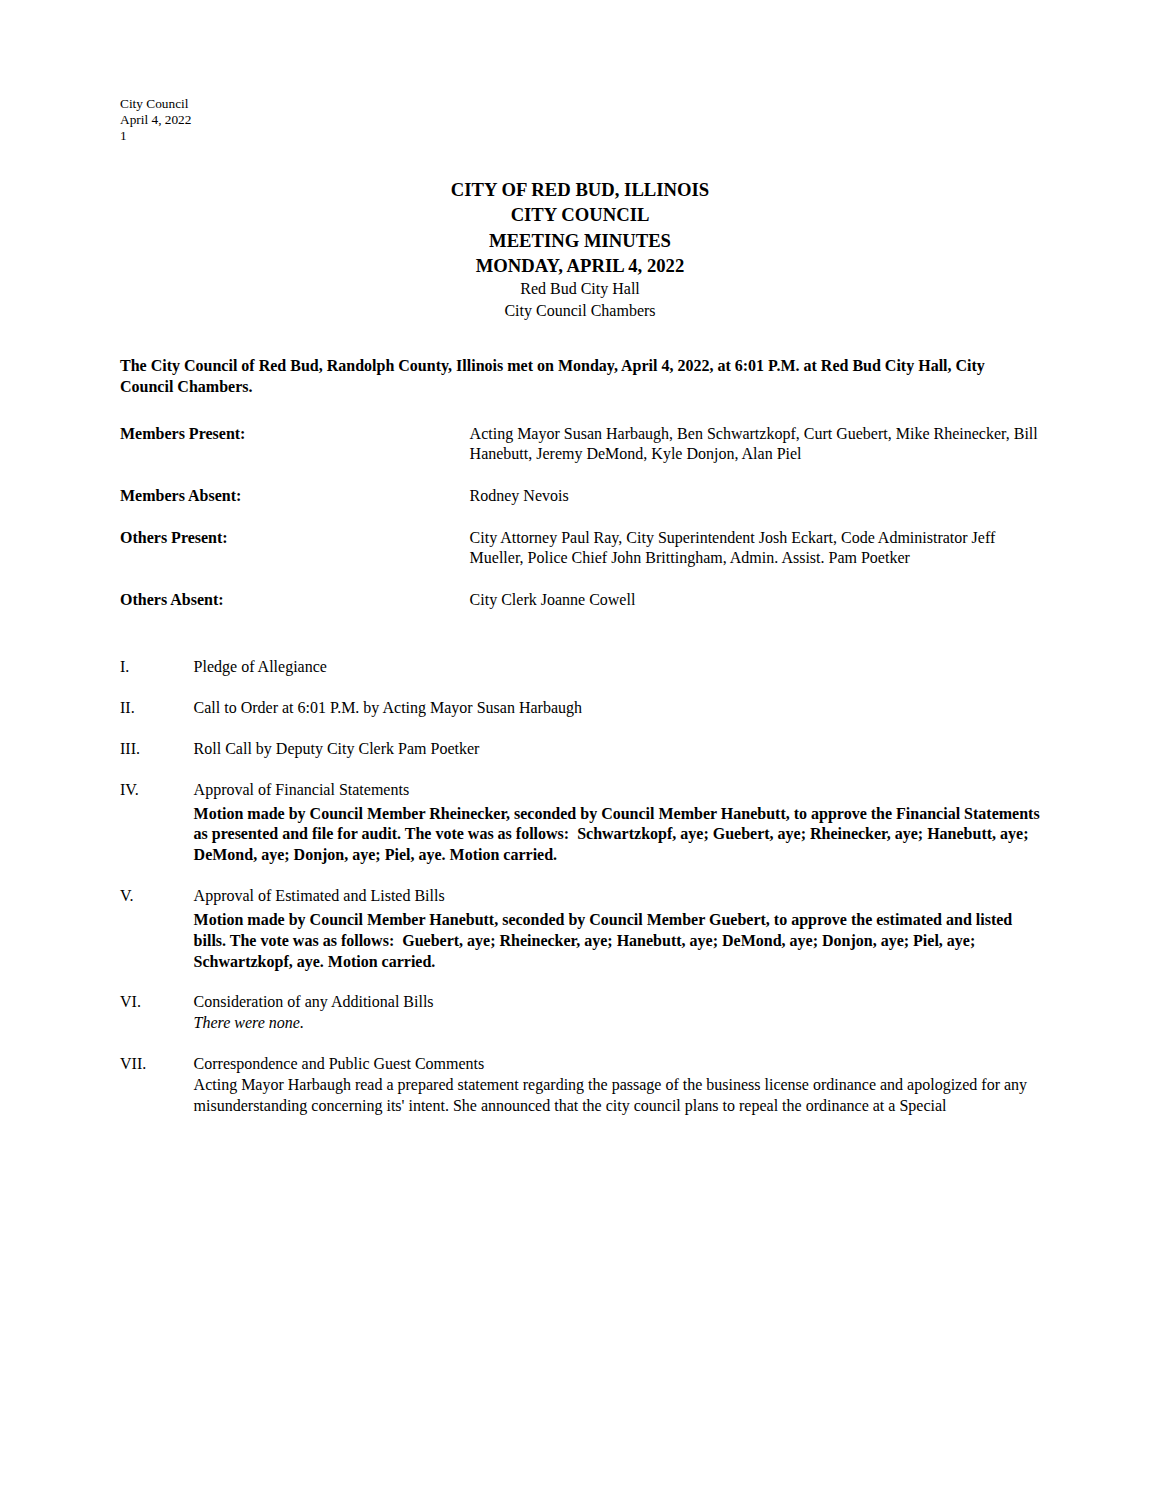City Council
April 4, 2022
1
CITY OF RED BUD, ILLINOIS
CITY COUNCIL
MEETING MINUTES
MONDAY, APRIL 4, 2022
Red Bud City Hall
City Council Chambers
The City Council of Red Bud, Randolph County, Illinois met on Monday, April 4, 2022, at 6:01 P.M. at Red Bud City Hall, City Council Chambers.
| Members Present: | Acting Mayor Susan Harbaugh, Ben Schwartzkopf, Curt Guebert, Mike Rheinecker, Bill Hanebutt, Jeremy DeMond, Kyle Donjon, Alan Piel |
| Members Absent: | Rodney Nevois |
| Others Present: | City Attorney Paul Ray, City Superintendent Josh Eckart, Code Administrator Jeff Mueller, Police Chief John Brittingham, Admin. Assist. Pam Poetker |
| Others Absent: | City Clerk Joanne Cowell |
I. Pledge of Allegiance
II. Call to Order at 6:01 P.M. by Acting Mayor Susan Harbaugh
III. Roll Call by Deputy City Clerk Pam Poetker
IV. Approval of Financial Statements
Motion made by Council Member Rheinecker, seconded by Council Member Hanebutt, to approve the Financial Statements as presented and file for audit. The vote was as follows: Schwartzkopf, aye; Guebert, aye; Rheinecker, aye; Hanebutt, aye; DeMond, aye; Donjon, aye; Piel, aye. Motion carried.
V. Approval of Estimated and Listed Bills
Motion made by Council Member Hanebutt, seconded by Council Member Guebert, to approve the estimated and listed bills. The vote was as follows: Guebert, aye; Rheinecker, aye; Hanebutt, aye; DeMond, aye; Donjon, aye; Piel, aye; Schwartzkopf, aye. Motion carried.
VI. Consideration of any Additional Bills
There were none.
VII. Correspondence and Public Guest Comments
Acting Mayor Harbaugh read a prepared statement regarding the passage of the business license ordinance and apologized for any misunderstanding concerning its' intent. She announced that the city council plans to repeal the ordinance at a Special